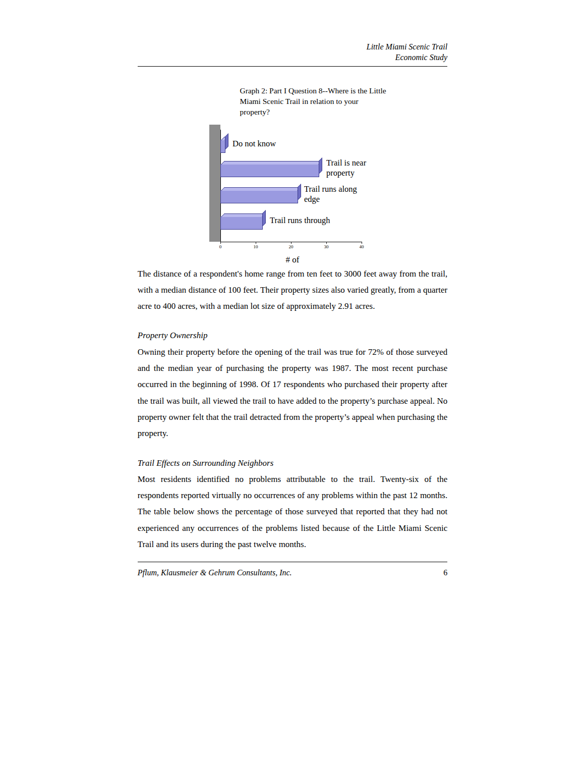Little Miami Scenic Trail
Economic Study
Graph 2: Part I Question 8--Where is the Little Miami Scenic Trail in relation to your property?
Do not know
Trail is near property
Trail runs along edge
Trail runs through
0
10
20
30
40
# of
The distance of a respondent's home range from ten feet to 3000 feet away from the trail, with a median distance of 100 feet. Their property sizes also varied greatly, from a quarter acre to 400 acres, with a median lot size of approximately 2.91 acres.
Property Ownership
Owning their property before the opening of the trail was true for 72% of those surveyed and the median year of purchasing the property was 1987. The most recent purchase occurred in the beginning of 1998. Of 17 respondents who purchased their property after the trail was built, all viewed the trail to have added to the property’s purchase appeal. No property owner felt that the trail detracted from the property’s appeal when purchasing the property.
Trail Effects on Surrounding Neighbors
Most residents identified no problems attributable to the trail. Twenty-six of the respondents reported virtually no occurrences of any problems within the past 12 months. The table below shows the percentage of those surveyed that reported that they had not experienced any occurrences of the problems listed because of the Little Miami Scenic Trail and its users during the past twelve months.
Pflum, Klausmeier & Gehrum Consultants, Inc. 6